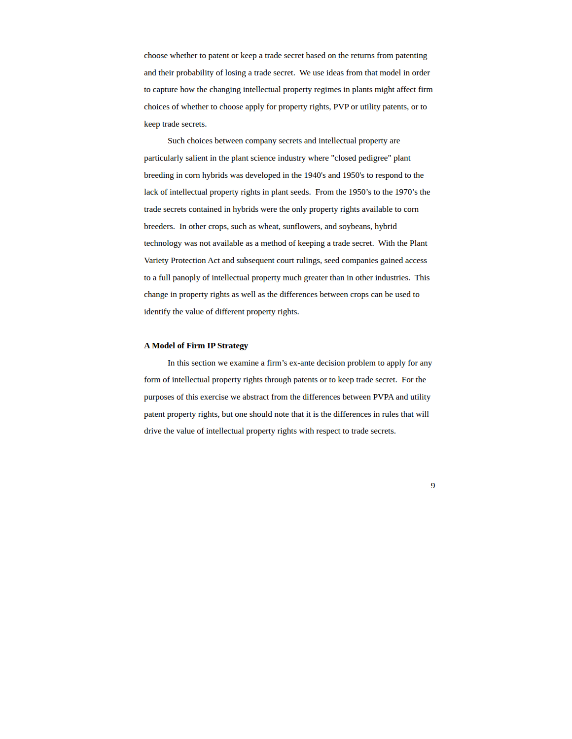choose whether to patent or keep a trade secret based on the returns from patenting and their probability of losing a trade secret. We use ideas from that model in order to capture how the changing intellectual property regimes in plants might affect firm choices of whether to choose apply for property rights, PVP or utility patents, or to keep trade secrets.
Such choices between company secrets and intellectual property are particularly salient in the plant science industry where "closed pedigree" plant breeding in corn hybrids was developed in the 1940's and 1950's to respond to the lack of intellectual property rights in plant seeds. From the 1950’s to the 1970’s the trade secrets contained in hybrids were the only property rights available to corn breeders. In other crops, such as wheat, sunflowers, and soybeans, hybrid technology was not available as a method of keeping a trade secret. With the Plant Variety Protection Act and subsequent court rulings, seed companies gained access to a full panoply of intellectual property much greater than in other industries. This change in property rights as well as the differences between crops can be used to identify the value of different property rights.
A Model of Firm IP Strategy
In this section we examine a firm’s ex-ante decision problem to apply for any form of intellectual property rights through patents or to keep trade secret. For the purposes of this exercise we abstract from the differences between PVPA and utility patent property rights, but one should note that it is the differences in rules that will drive the value of intellectual property rights with respect to trade secrets.
9